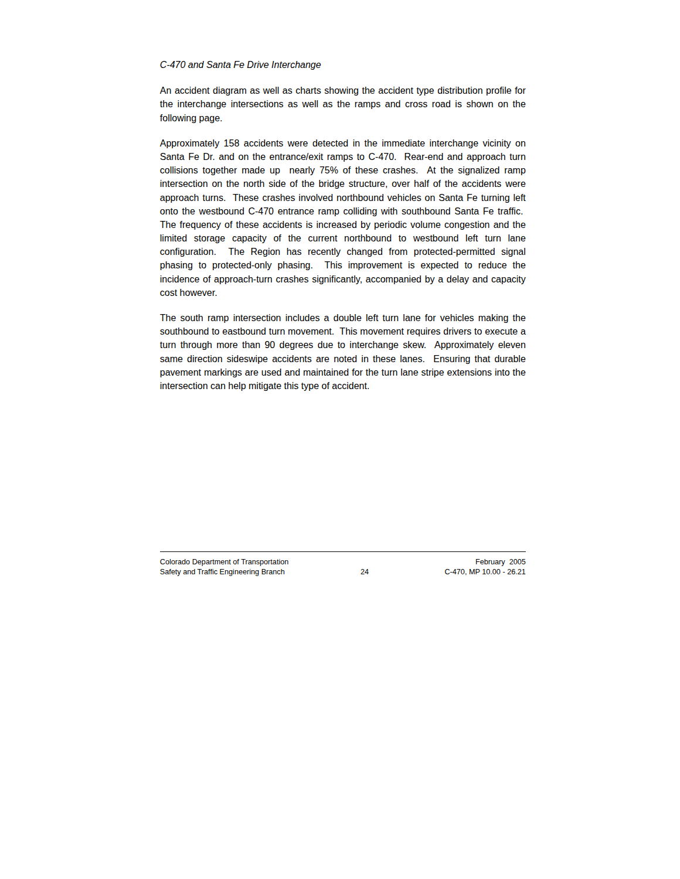C-470 and Santa Fe Drive Interchange
An accident diagram as well as charts showing the accident type distribution profile for the interchange intersections as well as the ramps and cross road is shown on the following page.
Approximately 158 accidents were detected in the immediate interchange vicinity on Santa Fe Dr. and on the entrance/exit ramps to C-470. Rear-end and approach turn collisions together made up nearly 75% of these crashes. At the signalized ramp intersection on the north side of the bridge structure, over half of the accidents were approach turns. These crashes involved northbound vehicles on Santa Fe turning left onto the westbound C-470 entrance ramp colliding with southbound Santa Fe traffic. The frequency of these accidents is increased by periodic volume congestion and the limited storage capacity of the current northbound to westbound left turn lane configuration. The Region has recently changed from protected-permitted signal phasing to protected-only phasing. This improvement is expected to reduce the incidence of approach-turn crashes significantly, accompanied by a delay and capacity cost however.
The south ramp intersection includes a double left turn lane for vehicles making the southbound to eastbound turn movement. This movement requires drivers to execute a turn through more than 90 degrees due to interchange skew. Approximately eleven same direction sideswipe accidents are noted in these lanes. Ensuring that durable pavement markings are used and maintained for the turn lane stripe extensions into the intersection can help mitigate this type of accident.
Colorado Department of Transportation
February 2005
Safety and Traffic Engineering Branch
24
C-470, MP 10.00 - 26.21